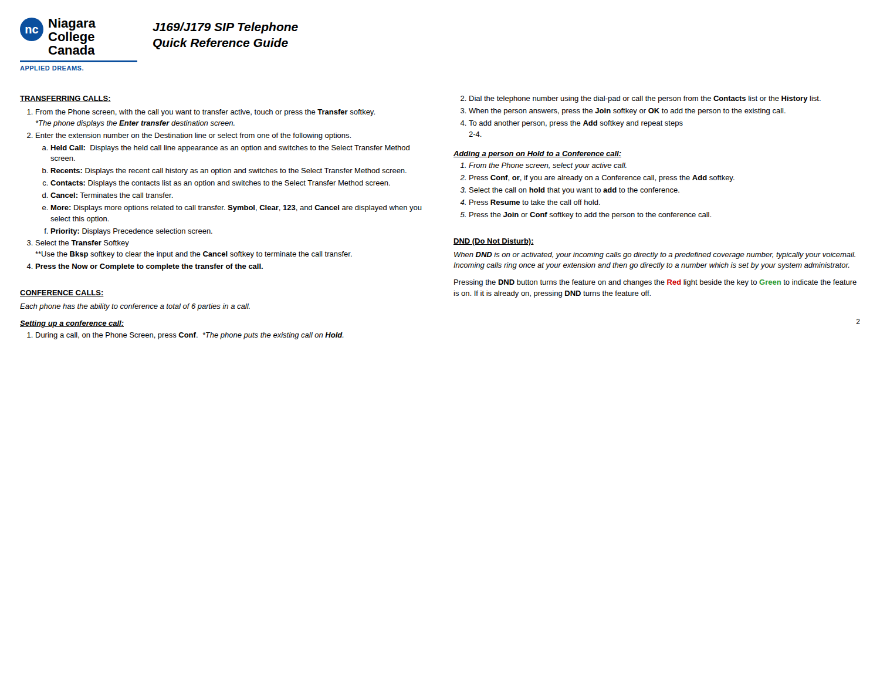nc
Niagara
College
Canada
APPLIED DREAMS.
J169/J179 SIP Telephone
Quick Reference Guide
TRANSFERRING CALLS:
From the Phone screen, with the call you want to transfer active, touch or press the Transfer softkey.
*The phone displays the Enter transfer destination screen.
Enter the extension number on the Destination line or select from one of the following options.
Held Call: Displays the held call line appearance as an option and switches to the Select Transfer Method screen.
Recents: Displays the recent call history as an option and switches to the Select Transfer Method screen.
Contacts: Displays the contacts list as an option and switches to the Select Transfer Method screen.
Cancel: Terminates the call transfer.
More: Displays more options related to call transfer. Symbol, Clear, 123, and Cancel are displayed when you select this option.
Priority: Displays Precedence selection screen.
Select the Transfer Softkey
**Use the Bksp softkey to clear the input and the Cancel softkey to terminate the call transfer.
Press the Now or Complete to complete the transfer of the call.
CONFERENCE CALLS:
Each phone has the ability to conference a total of 6 parties in a call.
Setting up a conference call:
During a call, on the Phone Screen, press Conf. *The phone puts the existing call on Hold.
Dial the telephone number using the dial-pad or call the person from the Contacts list or the History list.
When the person answers, press the Join softkey or OK to add the person to the existing call.
To add another person, press the Add softkey and repeat steps
2-4.
Adding a person on Hold to a Conference call:
From the Phone screen, select your active call.
Press Conf, or, if you are already on a Conference call, press the Add softkey.
Select the call on hold that you want to add to the conference.
Press Resume to take the call off hold.
Press the Join or Conf softkey to add the person to the conference call.
DND (Do Not Disturb):
When DND is on or activated, your incoming calls go directly to a predefined coverage number, typically your voicemail. Incoming calls ring once at your extension and then go directly to a number which is set by your system administrator.
Pressing the DND button turns the feature on and changes the Red light beside the key to Green to indicate the feature is on. If it is already on, pressing DND turns the feature off.
2